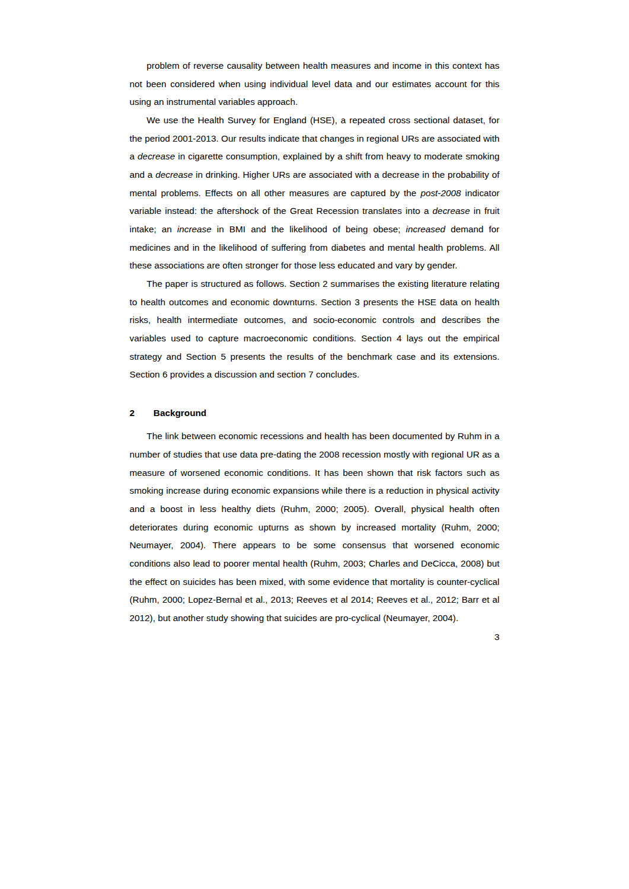problem of reverse causality between health measures and income in this context has not been considered when using individual level data and our estimates account for this using an instrumental variables approach.
We use the Health Survey for England (HSE), a repeated cross sectional dataset, for the period 2001-2013. Our results indicate that changes in regional URs are associated with a decrease in cigarette consumption, explained by a shift from heavy to moderate smoking and a decrease in drinking. Higher URs are associated with a decrease in the probability of mental problems. Effects on all other measures are captured by the post-2008 indicator variable instead: the aftershock of the Great Recession translates into a decrease in fruit intake; an increase in BMI and the likelihood of being obese; increased demand for medicines and in the likelihood of suffering from diabetes and mental health problems. All these associations are often stronger for those less educated and vary by gender.
The paper is structured as follows. Section 2 summarises the existing literature relating to health outcomes and economic downturns. Section 3 presents the HSE data on health risks, health intermediate outcomes, and socio-economic controls and describes the variables used to capture macroeconomic conditions. Section 4 lays out the empirical strategy and Section 5 presents the results of the benchmark case and its extensions. Section 6 provides a discussion and section 7 concludes.
2 Background
The link between economic recessions and health has been documented by Ruhm in a number of studies that use data pre-dating the 2008 recession mostly with regional UR as a measure of worsened economic conditions. It has been shown that risk factors such as smoking increase during economic expansions while there is a reduction in physical activity and a boost in less healthy diets (Ruhm, 2000; 2005). Overall, physical health often deteriorates during economic upturns as shown by increased mortality (Ruhm, 2000; Neumayer, 2004). There appears to be some consensus that worsened economic conditions also lead to poorer mental health (Ruhm, 2003; Charles and DeCicca, 2008) but the effect on suicides has been mixed, with some evidence that mortality is counter-cyclical (Ruhm, 2000; Lopez-Bernal et al., 2013; Reeves et al 2014; Reeves et al., 2012; Barr et al 2012), but another study showing that suicides are pro-cyclical (Neumayer, 2004).
3